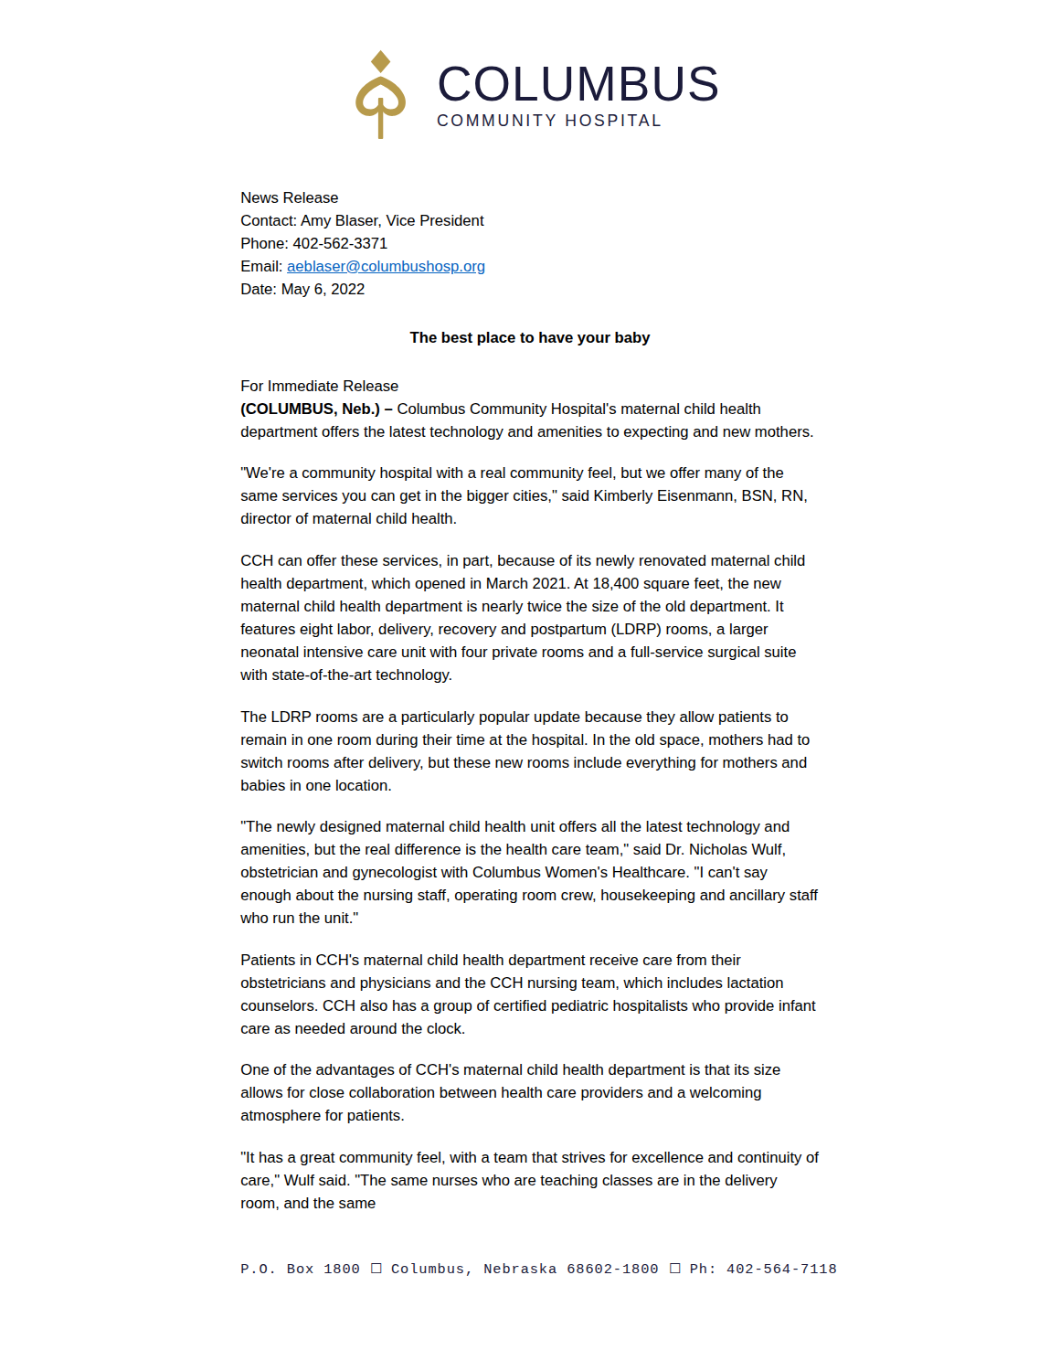COLUMBUS COMMUNITY HOSPITAL
News Release
Contact: Amy Blaser, Vice President
Phone: 402-562-3371
Email: aeblaser@columbushosp.org
Date: May 6, 2022
The best place to have your baby
For Immediate Release
(COLUMBUS, Neb.) – Columbus Community Hospital's maternal child health department offers the latest technology and amenities to expecting and new mothers.
"We're a community hospital with a real community feel, but we offer many of the same services you can get in the bigger cities," said Kimberly Eisenmann, BSN, RN, director of maternal child health.
CCH can offer these services, in part, because of its newly renovated maternal child health department, which opened in March 2021. At 18,400 square feet, the new maternal child health department is nearly twice the size of the old department. It features eight labor, delivery, recovery and postpartum (LDRP) rooms, a larger neonatal intensive care unit with four private rooms and a full-service surgical suite with state-of-the-art technology.
The LDRP rooms are a particularly popular update because they allow patients to remain in one room during their time at the hospital. In the old space, mothers had to switch rooms after delivery, but these new rooms include everything for mothers and babies in one location.
"The newly designed maternal child health unit offers all the latest technology and amenities, but the real difference is the health care team," said Dr. Nicholas Wulf, obstetrician and gynecologist with Columbus Women's Healthcare. "I can't say enough about the nursing staff, operating room crew, housekeeping and ancillary staff who run the unit."
Patients in CCH's maternal child health department receive care from their obstetricians and physicians and the CCH nursing team, which includes lactation counselors. CCH also has a group of certified pediatric hospitalists who provide infant care as needed around the clock.
One of the advantages of CCH's maternal child health department is that its size allows for close collaboration between health care providers and a welcoming atmosphere for patients.
"It has a great community feel, with a team that strives for excellence and continuity of care," Wulf said. "The same nurses who are teaching classes are in the delivery room, and the same
P.O. Box 1800 ☐ Columbus, Nebraska 68602-1800 ☐ Ph: 402-564-7118